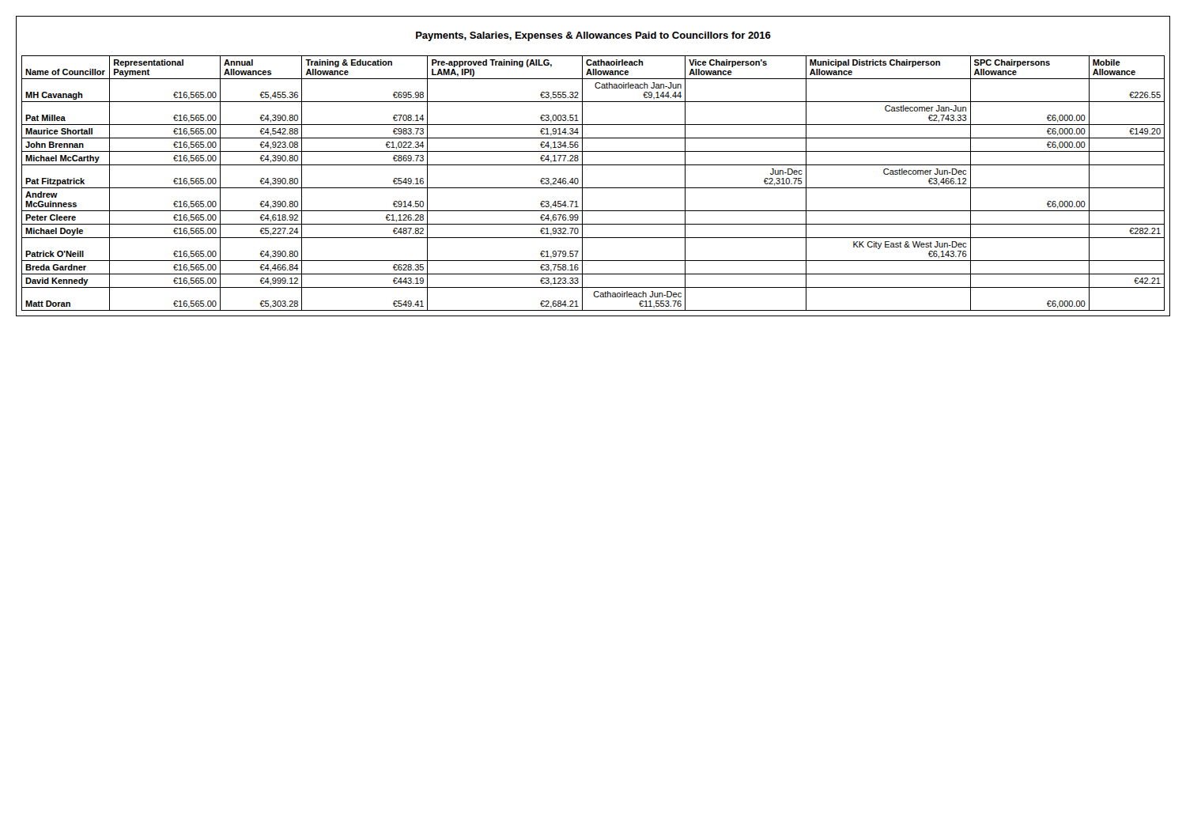Payments, Salaries, Expenses & Allowances Paid to Councillors for 2016
| Name of Councillor | Representational Payment | Annual Allowances | Training & Education Allowance | Pre-approved Training (AILG, LAMA, IPI) | Cathaoirleach Allowance | Vice Chairperson's Allowance | Municipal Districts Chairperson Allowance | SPC Chairpersons Allowance | Mobile Allowance |
| --- | --- | --- | --- | --- | --- | --- | --- | --- | --- |
| MH Cavanagh | €16,565.00 | €5,455.36 | €695.98 | €3,555.32 | Cathaoirleach Jan-Jun €9,144.44 | | | | €226.55 |
| Pat Millea | €16,565.00 | €4,390.80 | €708.14 | €3,003.51 | | | Castlecomer Jan-Jun €2,743.33 | €6,000.00 | |
| Maurice Shortall | €16,565.00 | €4,542.88 | €983.73 | €1,914.34 | | | | €6,000.00 | €149.20 |
| John Brennan | €16,565.00 | €4,923.08 | €1,022.34 | €4,134.56 | | | | €6,000.00 | |
| Michael McCarthy | €16,565.00 | €4,390.80 | €869.73 | €4,177.28 | | | | | |
| Pat Fitzpatrick | €16,565.00 | €4,390.80 | €549.16 | €3,246.40 | | Jun-Dec €2,310.75 | Castlecomer Jun-Dec €3,466.12 | | |
| Andrew McGuinness | €16,565.00 | €4,390.80 | €914.50 | €3,454.71 | | | | €6,000.00 | |
| Peter Cleere | €16,565.00 | €4,618.92 | €1,126.28 | €4,676.99 | | | | | |
| Michael Doyle | €16,565.00 | €5,227.24 | €487.82 | €1,932.70 | | | | | €282.21 |
| Patrick O'Neill | €16,565.00 | €4,390.80 | | €1,979.57 | | | KK City East & West Jun-Dec €6,143.76 | | |
| Breda Gardner | €16,565.00 | €4,466.84 | €628.35 | €3,758.16 | | | | | |
| David Kennedy | €16,565.00 | €4,999.12 | €443.19 | €3,123.33 | | | | | €42.21 |
| Matt Doran | €16,565.00 | €5,303.28 | €549.41 | €2,684.21 | Cathaoirleach Jun-Dec €11,553.76 | | | €6,000.00 | |